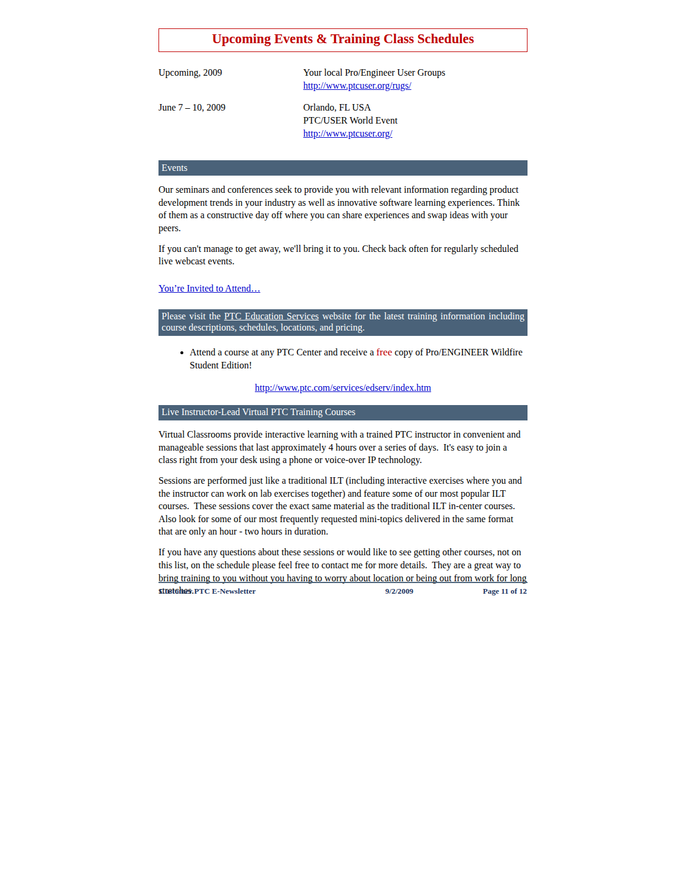Upcoming Events & Training Class Schedules
| Upcoming, 2009 | Your local Pro/Engineer User Groups http://www.ptcuser.org/rugs/ |
| June 7 – 10, 2009 | Orlando, FL USA PTC/USER World Event http://www.ptcuser.org/ |
Events
Our seminars and conferences seek to provide you with relevant information regarding product development trends in your industry as well as innovative software learning experiences. Think of them as a constructive day off where you can share experiences and swap ideas with your peers.
If you can't manage to get away, we'll bring it to you. Check back often for regularly scheduled live webcast events.
You’re Invited to Attend…
Please visit the PTC Education Services website for the latest training information including course descriptions, schedules, locations, and pricing.
Attend a course at any PTC Center and receive a free copy of Pro/ENGINEER Wildfire Student Edition!
http://www.ptc.com/services/edserv/index.htm
Live Instructor-Lead Virtual PTC Training Courses
Virtual Classrooms provide interactive learning with a trained PTC instructor in convenient and manageable sessions that last approximately 4 hours over a series of days. It's easy to join a class right from your desk using a phone or voice-over IP technology.
Sessions are performed just like a traditional ILT (including interactive exercises where you and the instructor can work on lab exercises together) and feature some of our most popular ILT courses. These sessions cover the exact same material as the traditional ILT in-center courses. Also look for some of our most frequently requested mini-topics delivered in the same format that are only an hour - two hours in duration.
If you have any questions about these sessions or would like to see getting other courses, not on this list, on the schedule please feel free to contact me for more details. They are a great way to bring training to you without you having to worry about location or being out from work for long stretches.
| Customer PTC E-Newsletter | 9/2/2009 | Page 11 of 12 |